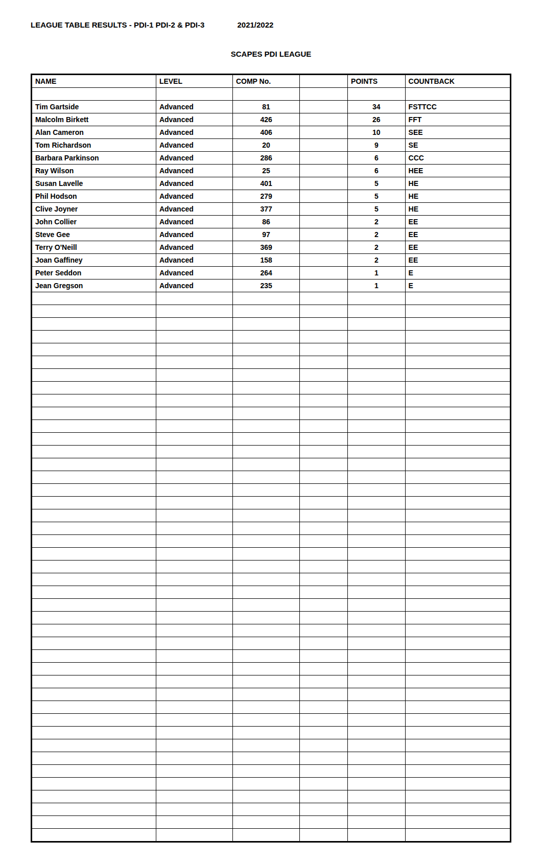LEAGUE TABLE RESULTS - PDI-1 PDI-2 & PDI-3 2021/2022
SCAPES PDI LEAGUE
| NAME | LEVEL | COMP No. | | POINTS | COUNTBACK |
| --- | --- | --- | --- | --- | --- |
| Tim Gartside | Advanced | 81 | | 34 | FSTTCC |
| Malcolm Birkett | Advanced | 426 | | 26 | FFT |
| Alan Cameron | Advanced | 406 | | 10 | SEE |
| Tom Richardson | Advanced | 20 | | 9 | SE |
| Barbara Parkinson | Advanced | 286 | | 6 | CCC |
| Ray Wilson | Advanced | 25 | | 6 | HEE |
| Susan Lavelle | Advanced | 401 | | 5 | HE |
| Phil Hodson | Advanced | 279 | | 5 | HE |
| Clive Joyner | Advanced | 377 | | 5 | HE |
| John Collier | Advanced | 86 | | 2 | EE |
| Steve Gee | Advanced | 97 | | 2 | EE |
| Terry O'Neill | Advanced | 369 | | 2 | EE |
| Joan Gaffiney | Advanced | 158 | | 2 | EE |
| Peter Seddon | Advanced | 264 | | 1 | E |
| Jean Gregson | Advanced | 235 | | 1 | E |